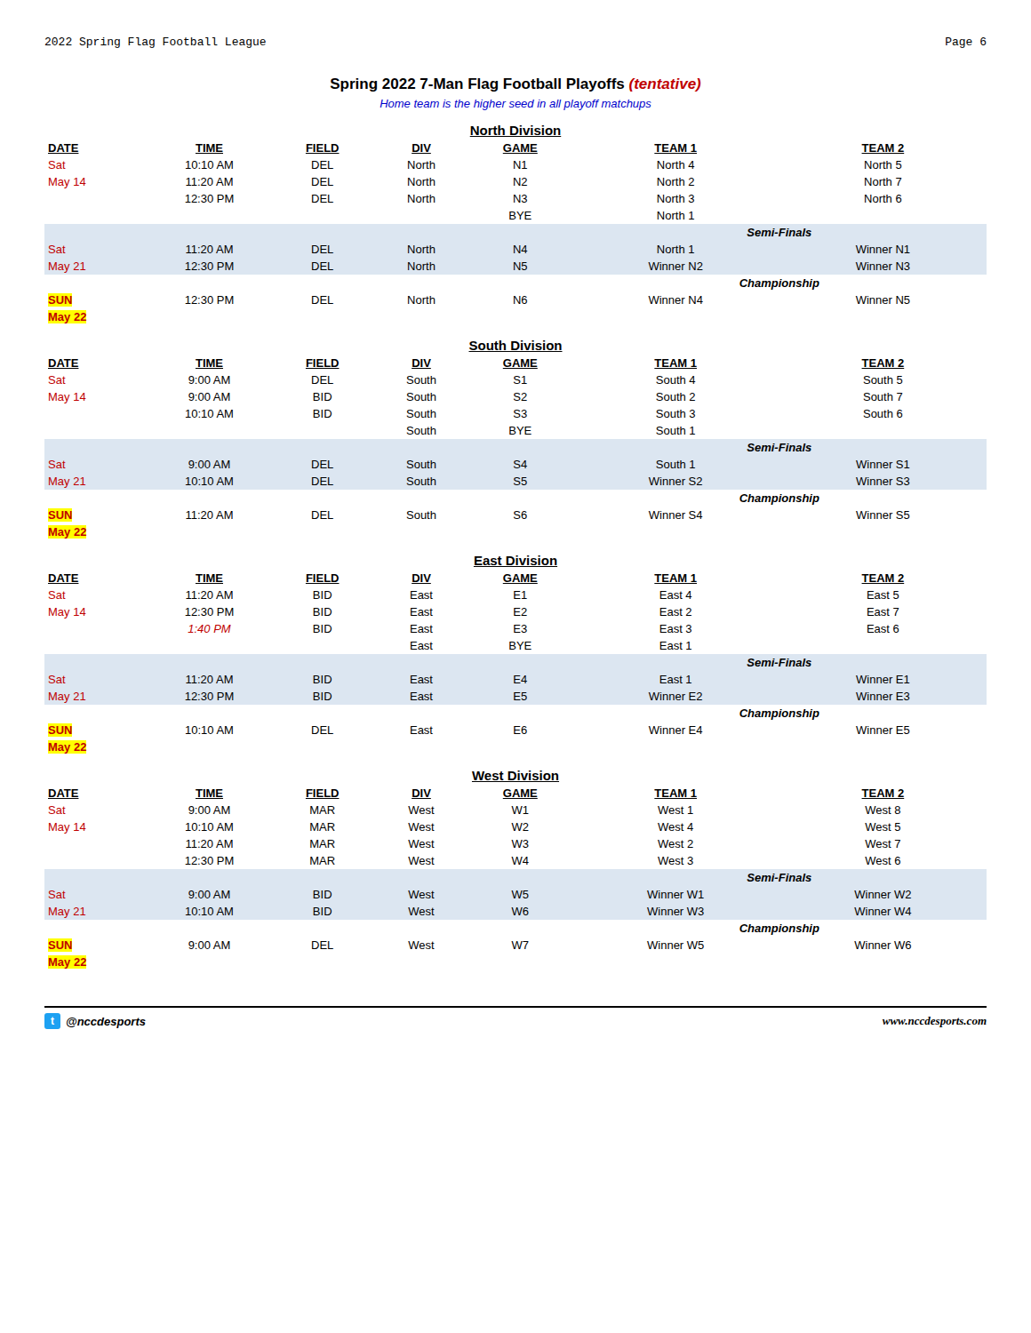2022 Spring Flag Football League Page 6
Spring 2022 7-Man Flag Football Playoffs (tentative)
Home team is the higher seed in all playoff matchups
North Division
| DATE | TIME | FIELD | DIV | GAME | TEAM 1 | TEAM 2 |
| --- | --- | --- | --- | --- | --- | --- |
| Sat | 10:10 AM | DEL | North | N1 | North 4 | North 5 |
| May 14 | 11:20 AM | DEL | North | N2 | North 2 | North 7 |
| | 12:30 PM | DEL | North | N3 | North 3 | North 6 |
| | | | | BYE | North 1 | |
| | Semi-Finals |
| Sat | 11:20 AM | DEL | North | N4 | North 1 | Winner N1 |
| May 21 | 12:30 PM | DEL | North | N5 | Winner N2 | Winner N3 |
| | Championship |
| SUN | 12:30 PM | DEL | North | N6 | Winner N4 | Winner N5 |
| May 22 | |
South Division
| DATE | TIME | FIELD | DIV | GAME | TEAM 1 | TEAM 2 |
| --- | --- | --- | --- | --- | --- | --- |
| Sat | 9:00 AM | DEL | South | S1 | South 4 | South 5 |
| May 14 | 9:00 AM | BID | South | S2 | South 2 | South 7 |
| | 10:10 AM | BID | South | S3 | South 3 | South 6 |
| | | | South | BYE | South 1 | |
| | Semi-Finals |
| Sat | 9:00 AM | DEL | South | S4 | South 1 | Winner S1 |
| May 21 | 10:10 AM | DEL | South | S5 | Winner S2 | Winner S3 |
| | Championship |
| SUN | 11:20 AM | DEL | South | S6 | Winner S4 | Winner S5 |
| May 22 | |
East Division
| DATE | TIME | FIELD | DIV | GAME | TEAM 1 | TEAM 2 |
| --- | --- | --- | --- | --- | --- | --- |
| Sat | 11:20 AM | BID | East | E1 | East 4 | East 5 |
| May 14 | 12:30 PM | BID | East | E2 | East 2 | East 7 |
| | 1:40 PM | BID | East | E3 | East 3 | East 6 |
| | | | East | BYE | East 1 | |
| | Semi-Finals |
| Sat | 11:20 AM | BID | East | E4 | East 1 | Winner E1 |
| May 21 | 12:30 PM | BID | East | E5 | Winner E2 | Winner E3 |
| | Championship |
| SUN | 10:10 AM | DEL | East | E6 | Winner E4 | Winner E5 |
| May 22 | |
West Division
| DATE | TIME | FIELD | DIV | GAME | TEAM 1 | TEAM 2 |
| --- | --- | --- | --- | --- | --- | --- |
| Sat | 9:00 AM | MAR | West | W1 | West 1 | West 8 |
| May 14 | 10:10 AM | MAR | West | W2 | West 4 | West 5 |
| | 11:20 AM | MAR | West | W3 | West 2 | West 7 |
| | 12:30 PM | MAR | West | W4 | West 3 | West 6 |
| | Semi-Finals |
| Sat | 9:00 AM | BID | West | W5 | Winner W1 | Winner W2 |
| May 21 | 10:10 AM | BID | West | W6 | Winner W3 | Winner W4 |
| | Championship |
| SUN | 9:00 AM | DEL | West | W7 | Winner W5 | Winner W6 |
| May 22 | |
t @nccdesports
www.nccdesports.com